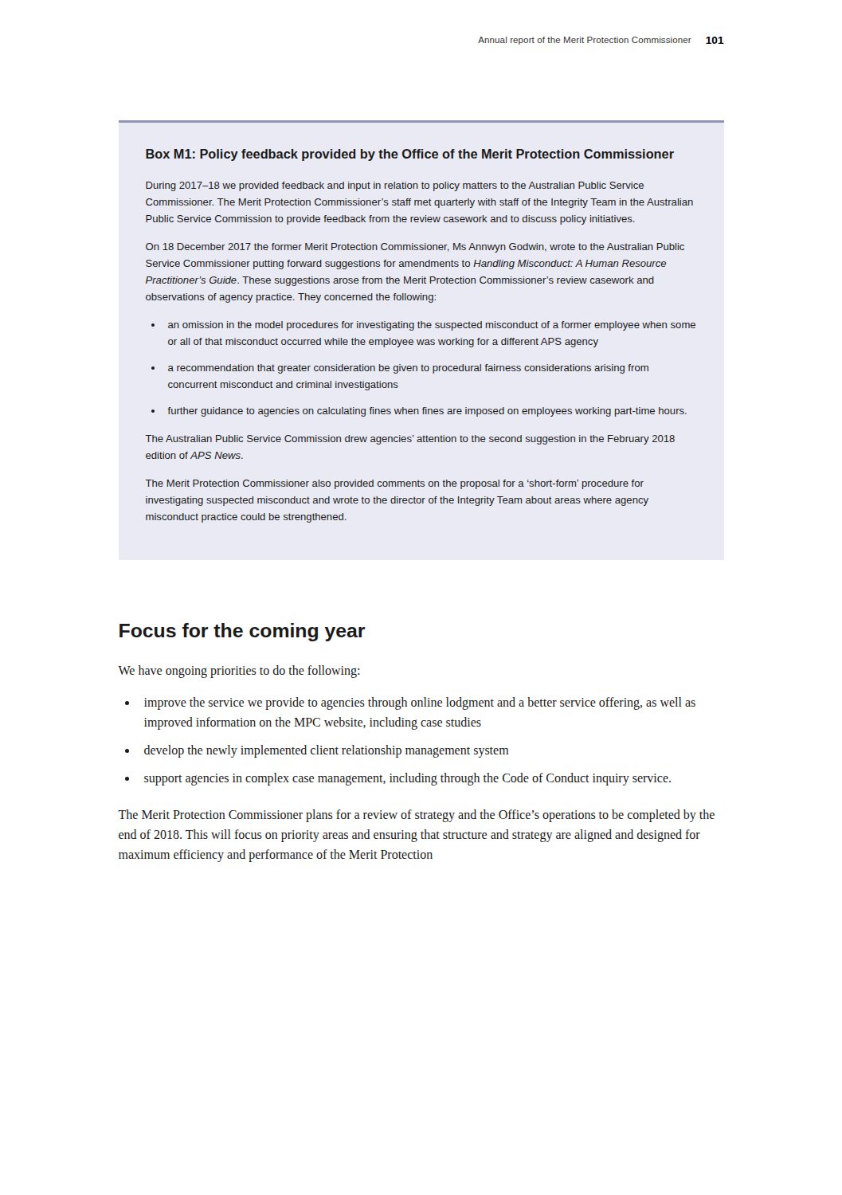Annual report of the Merit Protection Commissioner 101
Box M1: Policy feedback provided by the Office of the Merit Protection Commissioner
During 2017–18 we provided feedback and input in relation to policy matters to the Australian Public Service Commissioner. The Merit Protection Commissioner’s staff met quarterly with staff of the Integrity Team in the Australian Public Service Commission to provide feedback from the review casework and to discuss policy initiatives.
On 18 December 2017 the former Merit Protection Commissioner, Ms Annwyn Godwin, wrote to the Australian Public Service Commissioner putting forward suggestions for amendments to Handling Misconduct: A Human Resource Practitioner’s Guide. These suggestions arose from the Merit Protection Commissioner’s review casework and observations of agency practice. They concerned the following:
an omission in the model procedures for investigating the suspected misconduct of a former employee when some or all of that misconduct occurred while the employee was working for a different APS agency
a recommendation that greater consideration be given to procedural fairness considerations arising from concurrent misconduct and criminal investigations
further guidance to agencies on calculating fines when fines are imposed on employees working part-time hours.
The Australian Public Service Commission drew agencies’ attention to the second suggestion in the February 2018 edition of APS News.
The Merit Protection Commissioner also provided comments on the proposal for a ‘short-form’ procedure for investigating suspected misconduct and wrote to the director of the Integrity Team about areas where agency misconduct practice could be strengthened.
Focus for the coming year
We have ongoing priorities to do the following:
improve the service we provide to agencies through online lodgment and a better service offering, as well as improved information on the MPC website, including case studies
develop the newly implemented client relationship management system
support agencies in complex case management, including through the Code of Conduct inquiry service.
The Merit Protection Commissioner plans for a review of strategy and the Office’s operations to be completed by the end of 2018. This will focus on priority areas and ensuring that structure and strategy are aligned and designed for maximum efficiency and performance of the Merit Protection